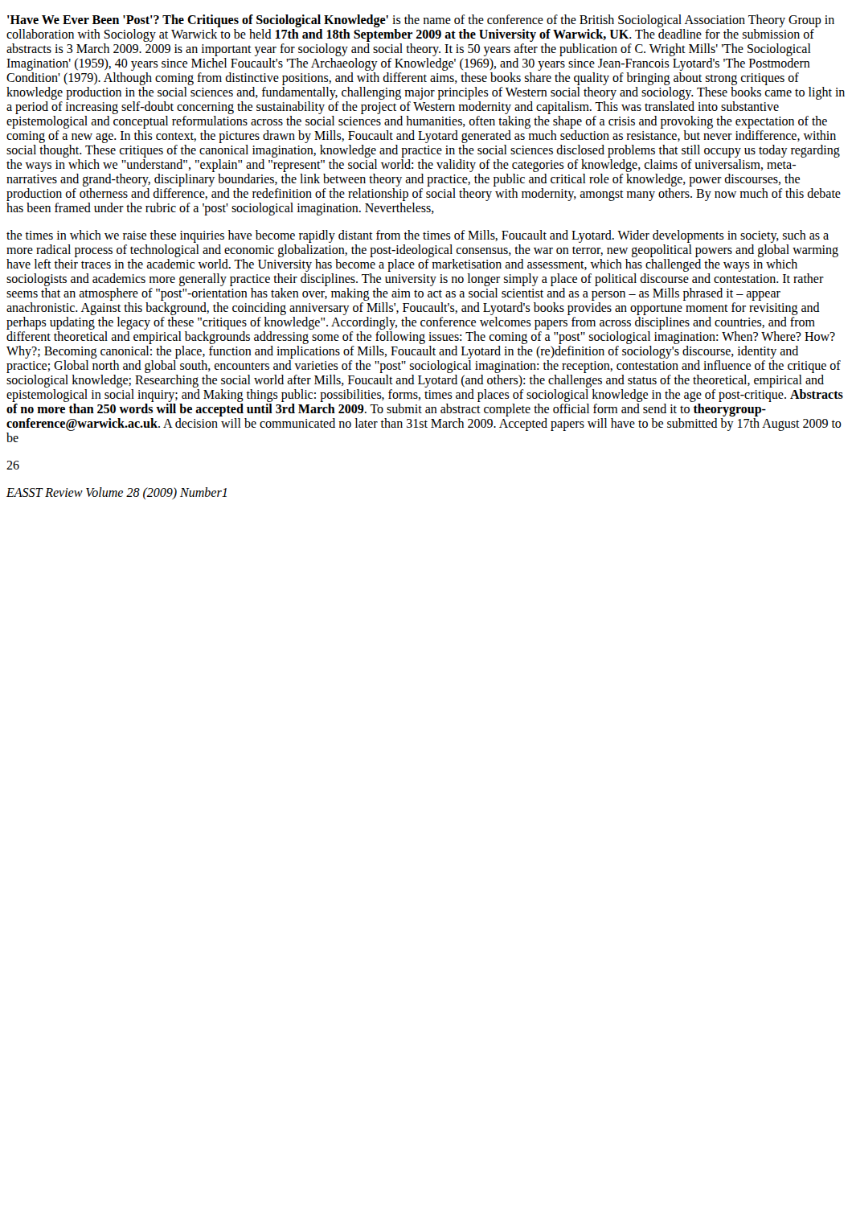'Have We Ever Been 'Post'? The Critiques of Sociological Knowledge' is the name of the conference of the British Sociological Association Theory Group in collaboration with Sociology at Warwick to be held 17th and 18th September 2009 at the University of Warwick, UK. The deadline for the submission of abstracts is 3 March 2009. 2009 is an important year for sociology and social theory. It is 50 years after the publication of C. Wright Mills' 'The Sociological Imagination' (1959), 40 years since Michel Foucault's 'The Archaeology of Knowledge' (1969), and 30 years since Jean-Francois Lyotard's 'The Postmodern Condition' (1979). Although coming from distinctive positions, and with different aims, these books share the quality of bringing about strong critiques of knowledge production in the social sciences and, fundamentally, challenging major principles of Western social theory and sociology. These books came to light in a period of increasing self-doubt concerning the sustainability of the project of Western modernity and capitalism. This was translated into substantive epistemological and conceptual reformulations across the social sciences and humanities, often taking the shape of a crisis and provoking the expectation of the coming of a new age. In this context, the pictures drawn by Mills, Foucault and Lyotard generated as much seduction as resistance, but never indifference, within social thought. These critiques of the canonical imagination, knowledge and practice in the social sciences disclosed problems that still occupy us today regarding the ways in which we "understand", "explain" and "represent" the social world: the validity of the categories of knowledge, claims of universalism, meta-narratives and grand-theory, disciplinary boundaries, the link between theory and practice, the public and critical role of knowledge, power discourses, the production of otherness and difference, and the redefinition of the relationship of social theory with modernity, amongst many others. By now much of this debate has been framed under the rubric of a 'post' sociological imagination. Nevertheless,
the times in which we raise these inquiries have become rapidly distant from the times of Mills, Foucault and Lyotard. Wider developments in society, such as a more radical process of technological and economic globalization, the post-ideological consensus, the war on terror, new geopolitical powers and global warming have left their traces in the academic world. The University has become a place of marketisation and assessment, which has challenged the ways in which sociologists and academics more generally practice their disciplines. The university is no longer simply a place of political discourse and contestation. It rather seems that an atmosphere of "post"-orientation has taken over, making the aim to act as a social scientist and as a person – as Mills phrased it – appear anachronistic. Against this background, the coinciding anniversary of Mills', Foucault's, and Lyotard's books provides an opportune moment for revisiting and perhaps updating the legacy of these "critiques of knowledge". Accordingly, the conference welcomes papers from across disciplines and countries, and from different theoretical and empirical backgrounds addressing some of the following issues: The coming of a "post" sociological imagination: When? Where? How? Why?; Becoming canonical: the place, function and implications of Mills, Foucault and Lyotard in the (re)definition of sociology's discourse, identity and practice; Global north and global south, encounters and varieties of the "post" sociological imagination: the reception, contestation and influence of the critique of sociological knowledge; Researching the social world after Mills, Foucault and Lyotard (and others): the challenges and status of the theoretical, empirical and epistemological in social inquiry; and Making things public: possibilities, forms, times and places of sociological knowledge in the age of post-critique. Abstracts of no more than 250 words will be accepted until 3rd March 2009. To submit an abstract complete the official form and send it to theorygroup-conference@warwick.ac.uk. A decision will be communicated no later than 31st March 2009. Accepted papers will have to be submitted by 17th August 2009 to be
26
EASST Review Volume 28 (2009) Number1